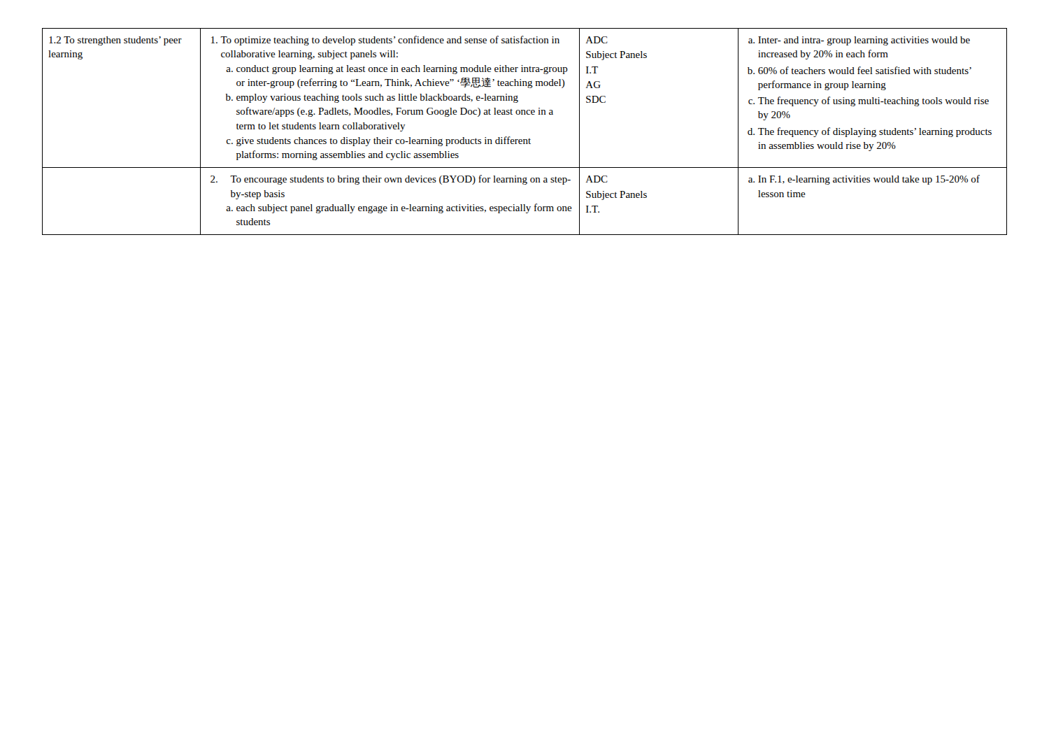| 1.2 To strengthen students’ peer learning | To optimize teaching to develop students’ confidence and sense of satisfaction in collaborative learning, subject panels will: conduct group learning at least once in each learning module either intra-group or inter-group (referring to “Learn, Think, Achieve” ‘ 學思達 ’ teaching model) employ various teaching tools such as little blackboards, e-learning software/apps (e.g. Padlets, Moodles, Forum Google Doc) at least once in a term to let students learn collaboratively give students chances to display their co-learning products in different platforms: morning assemblies and cyclic assemblies | ADC Subject Panels I.T AG SDC | Inter- and intra- group learning activities would be increased by 20% in each form 60% of teachers would feel satisfied with students’ performance in group learning The frequency of using multi-teaching tools would rise by 20% The frequency of displaying students’ learning products in assemblies would rise by 20% |
| | To encourage students to bring their own devices (BYOD) for learning on a step-by-step basis each subject panel gradually engage in e-learning activities, especially form one students | ADC Subject Panels I.T. | In F.1, e-learning activities would take up 15-20% of lesson time |